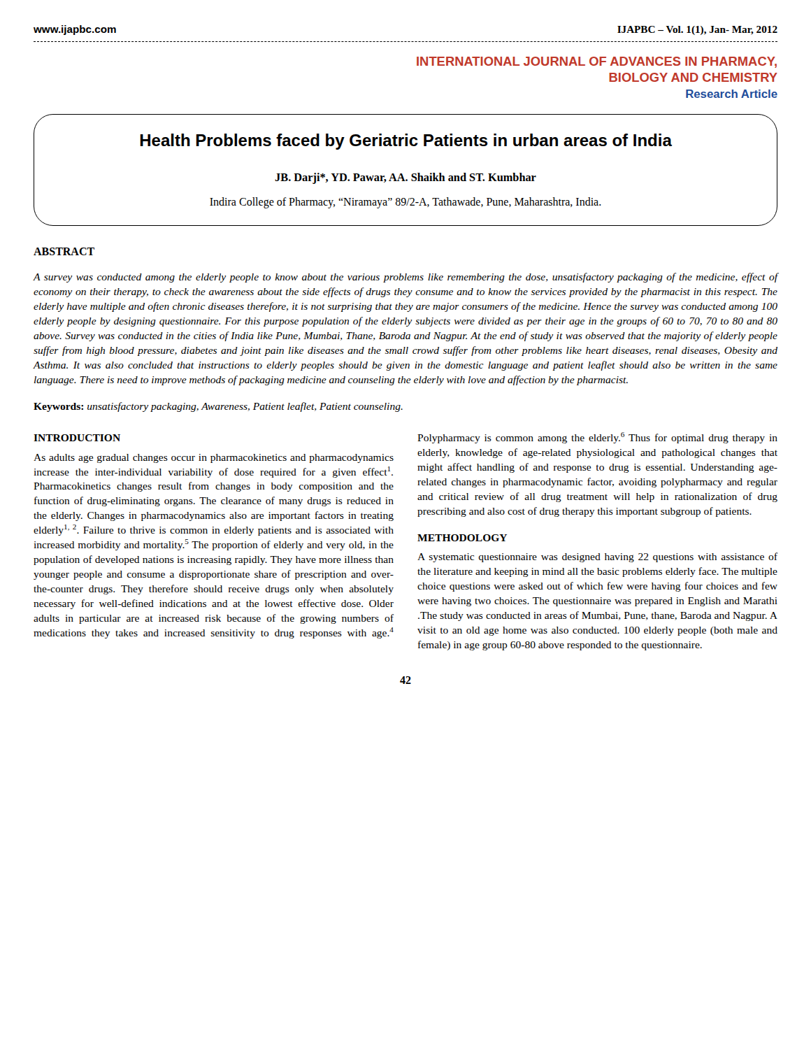www.ijapbc.com IJAPBC – Vol. 1(1), Jan- Mar, 2012
INTERNATIONAL JOURNAL OF ADVANCES IN PHARMACY,
BIOLOGY AND CHEMISTRY
Research Article
Health Problems faced by Geriatric Patients in urban areas of India
JB. Darji*, YD. Pawar, AA. Shaikh and ST. Kumbhar
Indira College of Pharmacy, “Niramaya” 89/2-A, Tathawade, Pune, Maharashtra, India.
ABSTRACT
A survey was conducted among the elderly people to know about the various problems like remembering the dose, unsatisfactory packaging of the medicine, effect of economy on their therapy, to check the awareness about the side effects of drugs they consume and to know the services provided by the pharmacist in this respect. The elderly have multiple and often chronic diseases therefore, it is not surprising that they are major consumers of the medicine. Hence the survey was conducted among 100 elderly people by designing questionnaire. For this purpose population of the elderly subjects were divided as per their age in the groups of 60 to 70, 70 to 80 and 80 above. Survey was conducted in the cities of India like Pune, Mumbai, Thane, Baroda and Nagpur. At the end of study it was observed that the majority of elderly people suffer from high blood pressure, diabetes and joint pain like diseases and the small crowd suffer from other problems like heart diseases, renal diseases, Obesity and Asthma. It was also concluded that instructions to elderly peoples should be given in the domestic language and patient leaflet should also be written in the same language. There is need to improve methods of packaging medicine and counseling the elderly with love and affection by the pharmacist.
Keywords: unsatisfactory packaging, Awareness, Patient leaflet, Patient counseling.
INTRODUCTION
As adults age gradual changes occur in pharmacokinetics and pharmacodynamics increase the inter-individual variability of dose required for a given effect1. Pharmacokinetics changes result from changes in body composition and the function of drug-eliminating organs. The clearance of many drugs is reduced in the elderly. Changes in pharmacodynamics also are important factors in treating elderly1, 2. Failure to thrive is common in elderly patients and is associated with increased morbidity and mortality.5 The proportion of elderly and very old, in the population of developed nations is increasing rapidly. They have more illness than younger people and consume a disproportionate share of prescription and over-the-counter drugs. They therefore should receive drugs only when absolutely necessary for well-defined indications and at the lowest effective dose. Older adults in particular are at increased risk because of the growing numbers of medications they takes and increased sensitivity to drug responses with age.4 Polypharmacy is common among the elderly.6 Thus for optimal drug therapy in elderly, knowledge of age-related physiological and pathological changes that might affect handling of and response to drug is essential. Understanding age-related changes in pharmacodynamic factor, avoiding polypharmacy and regular and critical review of all drug treatment will help in rationalization of drug prescribing and also cost of drug therapy this important subgroup of patients.
METHODOLOGY
A systematic questionnaire was designed having 22 questions with assistance of the literature and keeping in mind all the basic problems elderly face. The multiple choice questions were asked out of which few were having four choices and few were having two choices. The questionnaire was prepared in English and Marathi .The study was conducted in areas of Mumbai, Pune, thane, Baroda and Nagpur. A visit to an old age home was also conducted. 100 elderly people (both male and female) in age group 60-80 above responded to the questionnaire.
42